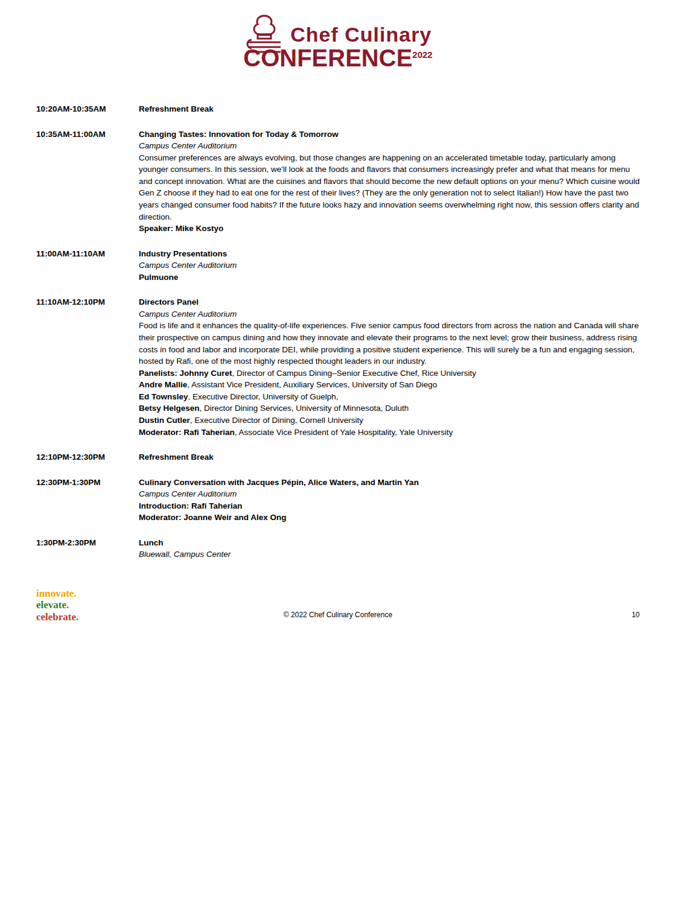Chef Culinary
CONFERENCE2022
| 10:20AM-10:35AM | Refreshment Break |
| 10:35AM-11:00AM | Changing Tastes: Innovation for Today & Tomorrow Campus Center Auditorium Consumer preferences are always evolving, but those changes are happening on an accelerated timetable today, particularly among younger consumers. In this session, we'll look at the foods and flavors that consumers increasingly prefer and what that means for menu and concept innovation. What are the cuisines and flavors that should become the new default options on your menu? Which cuisine would Gen Z choose if they had to eat one for the rest of their lives? (They are the only generation not to select Italian!) How have the past two years changed consumer food habits? If the future looks hazy and innovation seems overwhelming right now, this session offers clarity and direction. Speaker: Mike Kostyo |
| 11:00AM-11:10AM | Industry Presentations Campus Center Auditorium Pulmuone |
| 11:10AM-12:10PM | Directors Panel Campus Center Auditorium Food is life and it enhances the quality-of-life experiences. Five senior campus food directors from across the nation and Canada will share their prospective on campus dining and how they innovate and elevate their programs to the next level; grow their business, address rising costs in food and labor and incorporate DEI, while providing a positive student experience. This will surely be a fun and engaging session, hosted by Rafi, one of the most highly respected thought leaders in our industry. Panelists: Johnny Curet , Director of Campus Dining–Senior Executive Chef, Rice University Andre Mallie , Assistant Vice President, Auxiliary Services, University of San Diego Ed Townsley , Executive Director, University of Guelph, Betsy Helgesen , Director Dining Services, University of Minnesota, Duluth Dustin Cutler , Executive Director of Dining, Cornell University Moderator: Rafi Taherian , Associate Vice President of Yale Hospitality, Yale University |
| 12:10PM-12:30PM | Refreshment Break |
| 12:30PM-1:30PM | Culinary Conversation with Jacques Pépin, Alice Waters, and Martin Yan Campus Center Auditorium Introduction: Rafi Taherian Moderator: Joanne Weir and Alex Ong |
| 1:30PM-2:30PM | Lunch Bluewall, Campus Center |
innovate. elevate. celebrate.
© 2022 Chef Culinary Conference
10